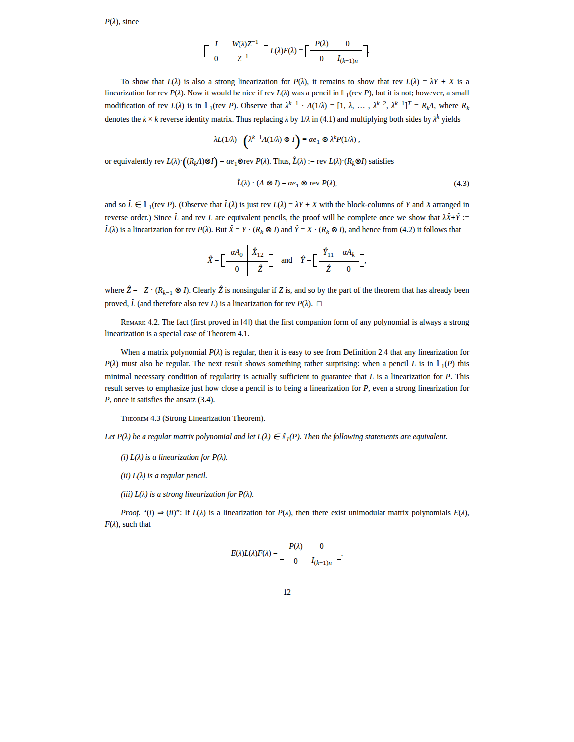P(λ), since
| I | − W ( λ ) Z −1 |
| 0 | Z −1 |
L(λ)F(λ) =
| P ( λ ) | 0 |
| 0 | I ( k −1) n |
.
To show that L(λ) is also a strong linearization for P(λ), it remains to show that rev L(λ) = λY + X is a linearization for rev P(λ). Now it would be nice if rev L(λ) was a pencil in 𝕃1(rev P), but it is not; however, a small modification of rev L(λ) is in 𝕃1(rev P). Observe that λk−1 · Λ(1/λ) = [1, λ, … , λk−2, λk−1]T = RkΛ, where Rk denotes the k × k reverse identity matrix. Thus replacing λ by 1/λ in (4.1) and multiplying both sides by λk yields
λL(1/λ) · (λk−1Λ(1/λ) ⊗ I) = αe1 ⊗ λkP(1/λ) ,
or equivalently rev L(λ)·((RkΛ)⊗I) = αe1⊗rev P(λ). Thus, L̂(λ) := rev L(λ)·(Rk⊗I) satisfies
L̂(λ) · (Λ ⊗ I) = αe1 ⊗ rev P(λ),
(4.3)
and so L̂ ∈ 𝕃1(rev P). (Observe that L̂(λ) is just rev L(λ) = λY + X with the block-columns of Y and X arranged in reverse order.) Since L̂ and rev L are equivalent pencils, the proof will be complete once we show that λX̂+Ŷ := L̂(λ) is a linearization for rev P(λ). But X̂ = Y · (Rk ⊗ I) and Ŷ = X · (Rk ⊗ I), and hence from (4.2) it follows that
X̂ =
| αA 0 | X̂ 12 |
| 0 | − Ẑ |
and Ŷ =
| Ŷ 11 | αA k |
| Ẑ | 0 |
,
where Ẑ = −Z · (Rk−1 ⊗ I). Clearly Ẑ is nonsingular if Z is, and so by the part of the theorem that has already been proved, L̂ (and therefore also rev L) is a linearization for rev P(λ). □
Remark 4.2. The fact (first proved in [4]) that the first companion form of any polynomial is always a strong linearization is a special case of Theorem 4.1.
When a matrix polynomial P(λ) is regular, then it is easy to see from Definition 2.4 that any linearization for P(λ) must also be regular. The next result shows something rather surprising: when a pencil L is in 𝕃1(P) this minimal necessary condition of regularity is actually sufficient to guarantee that L is a linearization for P. This result serves to emphasize just how close a pencil is to being a linearization for P, even a strong linearization for P, once it satisfies the ansatz (3.4).
Theorem 4.3 (Strong Linearization Theorem).
Let P(λ) be a regular matrix polynomial and let L(λ) ∈ 𝕃1(P). Then the following statements are equivalent.
(i) L(λ) is a linearization for P(λ).
(ii) L(λ) is a regular pencil.
(iii) L(λ) is a strong linearization for P(λ).
Proof. “(i) ⇒ (ii)”: If L(λ) is a linearization for P(λ), then there exist unimodular matrix polynomials E(λ), F(λ), such that
E(λ)L(λ)F(λ) =
| P ( λ ) | 0 |
| 0 | I ( k −1) n |
.
12